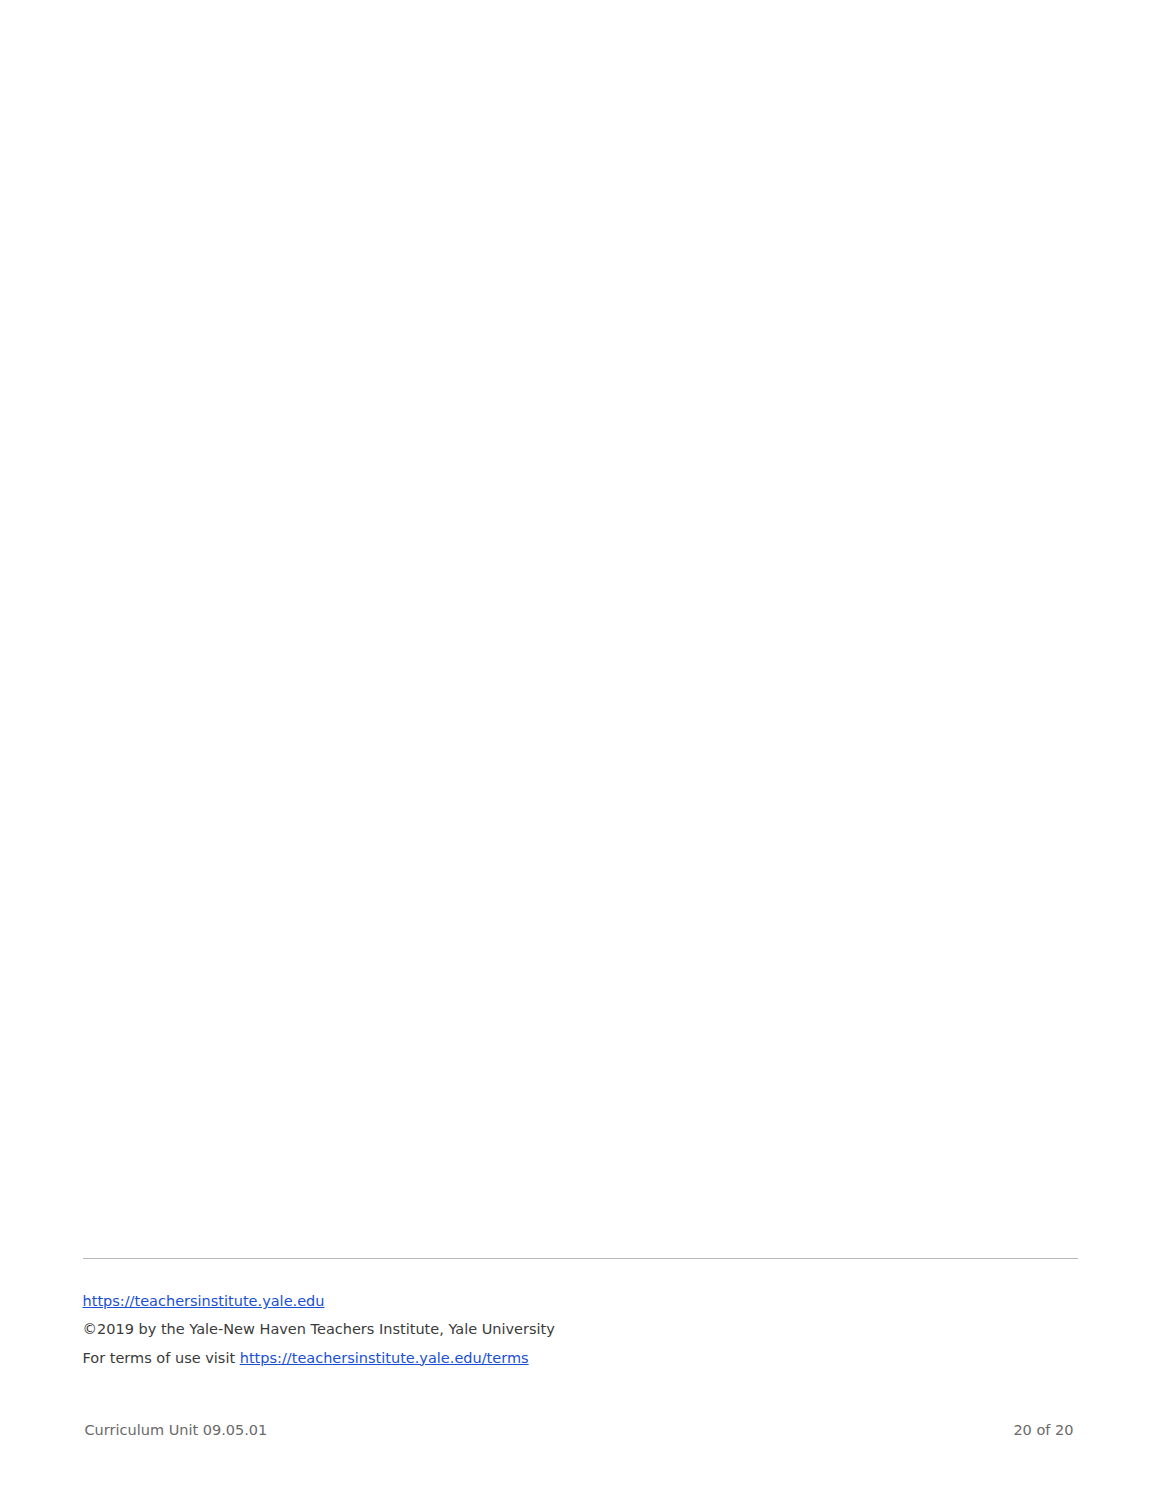https://teachersinstitute.yale.edu
©2019 by the Yale-New Haven Teachers Institute, Yale University
For terms of use visit https://teachersinstitute.yale.edu/terms
Curriculum Unit 09.05.01 20 of 20